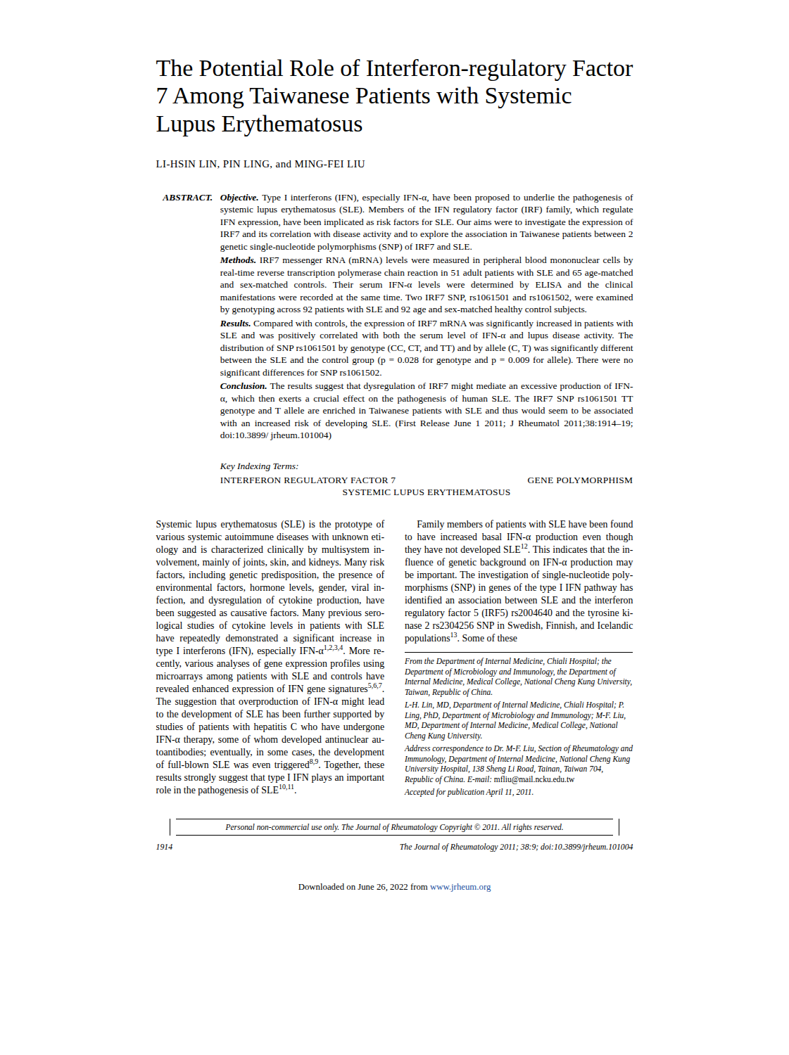The Potential Role of Interferon-regulatory Factor 7 Among Taiwanese Patients with Systemic Lupus Erythematosus
LI-HSIN LIN, PIN LING, and MING-FEI LIU
ABSTRACT.
Objective. Type I interferons (IFN), especially IFN-α, have been proposed to underlie the pathogenesis of systemic lupus erythematosus (SLE). Members of the IFN regulatory factor (IRF) family, which regulate IFN expression, have been implicated as risk factors for SLE. Our aims were to investigate the expression of IRF7 and its correlation with disease activity and to explore the association in Taiwanese patients between 2 genetic single-nucleotide polymorphisms (SNP) of IRF7 and SLE.
Methods. IRF7 messenger RNA (mRNA) levels were measured in peripheral blood mononuclear cells by real-time reverse transcription polymerase chain reaction in 51 adult patients with SLE and 65 age-matched and sex-matched controls. Their serum IFN-α levels were determined by ELISA and the clinical manifestations were recorded at the same time. Two IRF7 SNP, rs1061501 and rs1061502, were examined by genotyping across 92 patients with SLE and 92 age and sex-matched healthy control subjects.
Results. Compared with controls, the expression of IRF7 mRNA was significantly increased in patients with SLE and was positively correlated with both the serum level of IFN-α and lupus disease activity. The distribution of SNP rs1061501 by genotype (CC, CT, and TT) and by allele (C, T) was significantly different between the SLE and the control group (p = 0.028 for genotype and p = 0.009 for allele). There were no significant differences for SNP rs1061502.
Conclusion. The results suggest that dysregulation of IRF7 might mediate an excessive production of IFN-α, which then exerts a crucial effect on the pathogenesis of human SLE. The IRF7 SNP rs1061501 TT genotype and T allele are enriched in Taiwanese patients with SLE and thus would seem to be associated with an increased risk of developing SLE. (First Release June 1 2011; J Rheumatol 2011;38:1914–19; doi:10.3899/ jrheum.101004)
Key Indexing Terms:
INTERFERON REGULATORY FACTOR 7 GENE POLYMORPHISM
SYSTEMIC LUPUS ERYTHEMATOSUS
Systemic lupus erythematosus (SLE) is the prototype of various systemic autoimmune diseases with unknown etiology and is characterized clinically by multisystem involvement, mainly of joints, skin, and kidneys. Many risk factors, including genetic predisposition, the presence of environmental factors, hormone levels, gender, viral infection, and dysregulation of cytokine production, have been suggested as causative factors. Many previous serological studies of cytokine levels in patients with SLE have repeatedly demonstrated a significant increase in type I interferons (IFN), especially IFN-α1,2,3,4. More recently, various analyses of gene expression profiles using microarrays among patients with SLE and controls have revealed enhanced expression of IFN gene signatures5,6,7. The suggestion that overproduction of IFN-α might lead to the development of SLE has been further supported by studies of patients with hepatitis C who have undergone IFN-α therapy, some of whom developed antinuclear autoantibodies; eventually, in some cases, the development of full-blown SLE was even triggered8,9. Together, these results strongly suggest that type I IFN plays an important role in the pathogenesis of SLE10,11.
Family members of patients with SLE have been found to have increased basal IFN-α production even though they have not developed SLE12. This indicates that the influence of genetic background on IFN-α production may be important. The investigation of single-nucleotide polymorphisms (SNP) in genes of the type I IFN pathway has identified an association between SLE and the interferon regulatory factor 5 (IRF5) rs2004640 and the tyrosine kinase 2 rs2304256 SNP in Swedish, Finnish, and Icelandic populations13. Some of these
From the Department of Internal Medicine, Chiali Hospital; the Department of Microbiology and Immunology, the Department of Internal Medicine, Medical College, National Cheng Kung University, Taiwan, Republic of China.
L-H. Lin, MD, Department of Internal Medicine, Chiali Hospital; P. Ling, PhD, Department of Microbiology and Immunology; M-F. Liu, MD, Department of Internal Medicine, Medical College, National Cheng Kung University.
Address correspondence to Dr. M-F. Liu, Section of Rheumatology and Immunology, Department of Internal Medicine, National Cheng Kung University Hospital, 138 Sheng Li Road, Tainan, Taiwan 704, Republic of China. E-mail: mfliu@mail.ncku.edu.tw
Accepted for publication April 11, 2011.
Personal non-commercial use only. The Journal of Rheumatology Copyright © 2011. All rights reserved.
1914 The Journal of Rheumatology 2011; 38:9; doi:10.3899/jrheum.101004
Downloaded on June 26, 2022 from www.jrheum.org